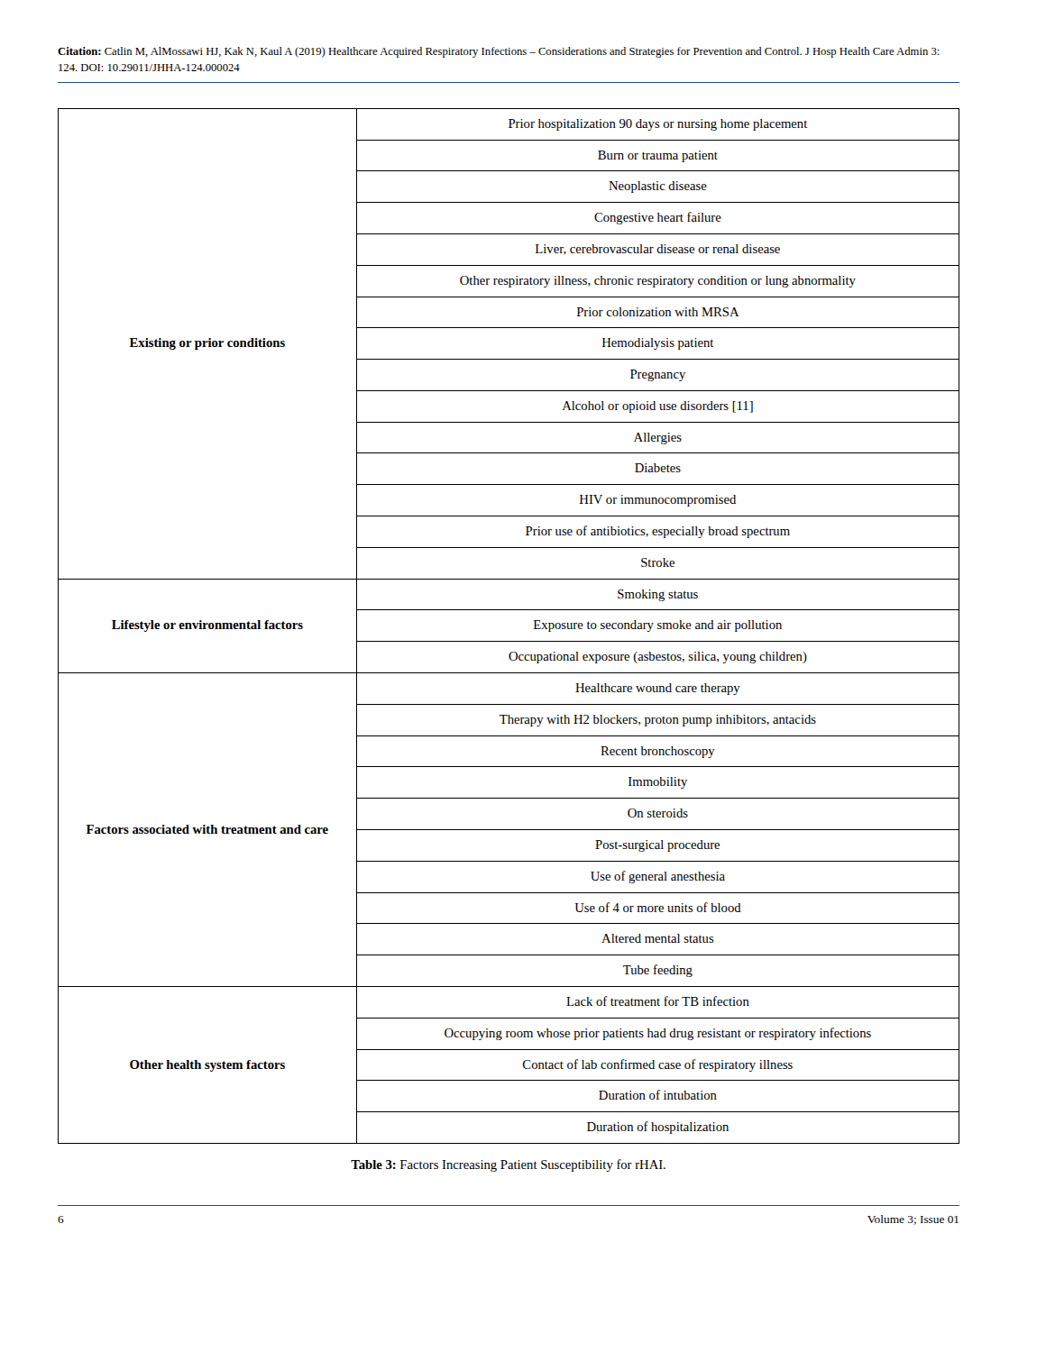Citation: Catlin M, AlMossawi HJ, Kak N, Kaul A (2019) Healthcare Acquired Respiratory Infections – Considerations and Strategies for Prevention and Control. J Hosp Health Care Admin 3: 124. DOI: 10.29011/JHHA-124.000024
| Existing or prior conditions | Prior hospitalization 90 days or nursing home placement |
| Burn or trauma patient |
| Neoplastic disease |
| Congestive heart failure |
| Liver, cerebrovascular disease or renal disease |
| Other respiratory illness, chronic respiratory condition or lung abnormality |
| Prior colonization with MRSA |
| Hemodialysis patient |
| Pregnancy |
| Alcohol or opioid use disorders [11] |
| Allergies |
| Diabetes |
| HIV or immunocompromised |
| Prior use of antibiotics, especially broad spectrum |
| Stroke |
| Lifestyle or environmental factors | Smoking status |
| Exposure to secondary smoke and air pollution |
| Occupational exposure (asbestos, silica, young children) |
| Factors associated with treatment and care | Healthcare wound care therapy |
| Therapy with H2 blockers, proton pump inhibitors, antacids |
| Recent bronchoscopy |
| Immobility |
| On steroids |
| Post-surgical procedure |
| Use of general anesthesia |
| Use of 4 or more units of blood |
| Altered mental status |
| Tube feeding |
| Other health system factors | Lack of treatment for TB infection |
| Occupying room whose prior patients had drug resistant or respiratory infections |
| Contact of lab confirmed case of respiratory illness |
| Duration of intubation |
| Duration of hospitalization |
Table 3: Factors Increasing Patient Susceptibility for rHAI.
6 Volume 3; Issue 01